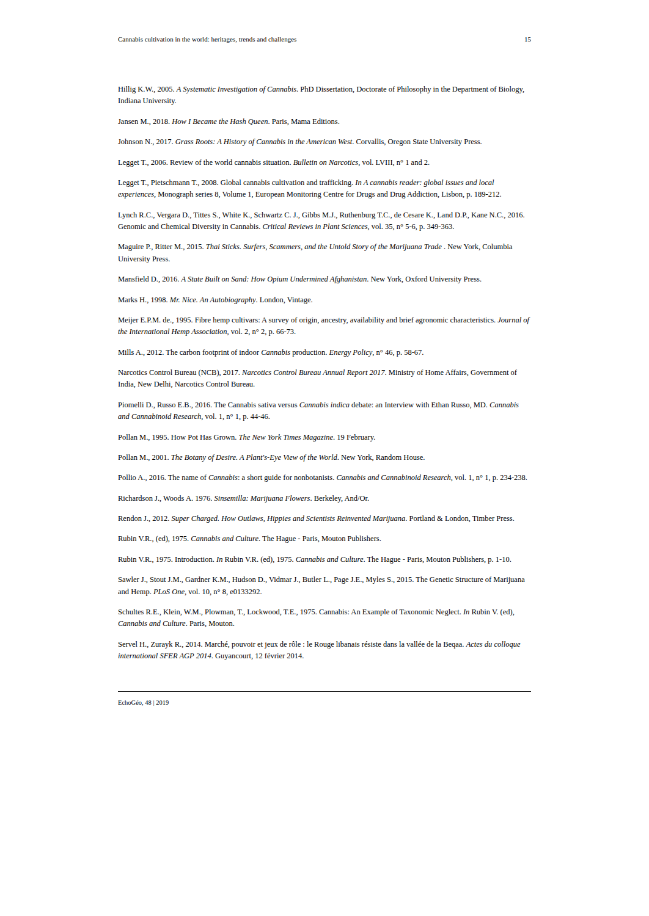Cannabis cultivation in the world: heritages, trends and challenges 15
Hillig K.W., 2005. A Systematic Investigation of Cannabis. PhD Dissertation, Doctorate of Philosophy in the Department of Biology, Indiana University.
Jansen M., 2018. How I Became the Hash Queen. Paris, Mama Editions.
Johnson N., 2017. Grass Roots: A History of Cannabis in the American West. Corvallis, Oregon State University Press.
Legget T., 2006. Review of the world cannabis situation. Bulletin on Narcotics, vol. LVIII, n° 1 and 2.
Legget T., Pietschmann T., 2008. Global cannabis cultivation and trafficking. In A cannabis reader: global issues and local experiences, Monograph series 8, Volume 1, European Monitoring Centre for Drugs and Drug Addiction, Lisbon, p. 189-212.
Lynch R.C., Vergara D., Tittes S., White K., Schwartz C. J., Gibbs M.J., Ruthenburg T.C., de Cesare K., Land D.P., Kane N.C., 2016. Genomic and Chemical Diversity in Cannabis. Critical Reviews in Plant Sciences, vol. 35, n° 5-6, p. 349-363.
Maguire P., Ritter M., 2015. Thai Sticks. Surfers, Scammers, and the Untold Story of the Marijuana Trade . New York, Columbia University Press.
Mansfield D., 2016. A State Built on Sand: How Opium Undermined Afghanistan. New York, Oxford University Press.
Marks H., 1998. Mr. Nice. An Autobiography. London, Vintage.
Meijer E.P.M. de., 1995. Fibre hemp cultivars: A survey of origin, ancestry, availability and brief agronomic characteristics. Journal of the International Hemp Association, vol. 2, n° 2, p. 66-73.
Mills A., 2012. The carbon footprint of indoor Cannabis production. Energy Policy, n° 46, p. 58-67.
Narcotics Control Bureau (NCB), 2017. Narcotics Control Bureau Annual Report 2017. Ministry of Home Affairs, Government of India, New Delhi, Narcotics Control Bureau.
Piomelli D., Russo E.B., 2016. The Cannabis sativa versus Cannabis indica debate: an Interview with Ethan Russo, MD. Cannabis and Cannabinoid Research, vol. 1, n° 1, p. 44-46.
Pollan M., 1995. How Pot Has Grown. The New York Times Magazine. 19 February.
Pollan M., 2001. The Botany of Desire. A Plant's-Eye View of the World. New York, Random House.
Pollio A., 2016. The name of Cannabis: a short guide for nonbotanists. Cannabis and Cannabinoid Research, vol. 1, n° 1, p. 234-238.
Richardson J., Woods A. 1976. Sinsemilla: Marijuana Flowers. Berkeley, And/Or.
Rendon J., 2012. Super Charged. How Outlaws, Hippies and Scientists Reinvented Marijuana. Portland & London, Timber Press.
Rubin V.R., (ed), 1975. Cannabis and Culture. The Hague - Paris, Mouton Publishers.
Rubin V.R., 1975. Introduction. In Rubin V.R. (ed), 1975. Cannabis and Culture. The Hague - Paris, Mouton Publishers, p. 1-10.
Sawler J., Stout J.M., Gardner K.M., Hudson D., Vidmar J., Butler L., Page J.E., Myles S., 2015. The Genetic Structure of Marijuana and Hemp. PLoS One, vol. 10, n° 8, e0133292.
Schultes R.E., Klein, W.M., Plowman, T., Lockwood, T.E., 1975. Cannabis: An Example of Taxonomic Neglect. In Rubin V. (ed), Cannabis and Culture. Paris, Mouton.
Servel H., Zurayk R., 2014. Marché, pouvoir et jeux de rôle : le Rouge libanais résiste dans la vallée de la Beqaa. Actes du colloque international SFER AGP 2014. Guyancourt, 12 février 2014.
EchoGéo, 48 | 2019